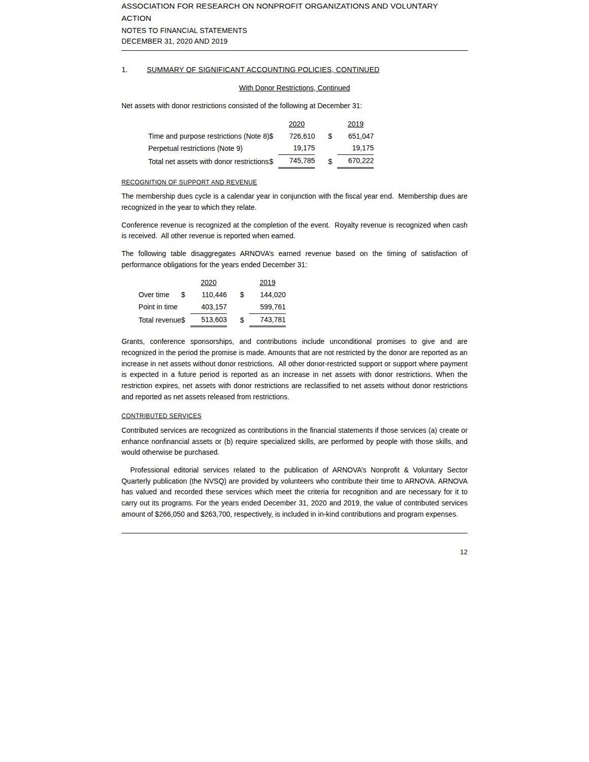Association for Research on Nonprofit Organizations and Voluntary Action
Notes to Financial Statements
December 31, 2020 and 2019
1.
Summary of Significant Accounting Policies, Continued
With Donor Restrictions, Continued
Net assets with donor restrictions consisted of the following at December 31:
| | | 2020 | | | 2019 |
| Time and purpose restrictions (Note 8) | $ | 726,610 | | $ | 651,047 |
| Perpetual restrictions (Note 9) | | 19,175 | | | 19,175 |
| Total net assets with donor restrictions | $ | 745,785 | | $ | 670,222 |
Recognition of Support and Revenue
The membership dues cycle is a calendar year in conjunction with the fiscal year end. Membership dues are recognized in the year to which they relate.
Conference revenue is recognized at the completion of the event. Royalty revenue is recognized when cash is received. All other revenue is reported when earned.
The following table disaggregates ARNOVA’s earned revenue based on the timing of satisfaction of performance obligations for the years ended December 31:
| | | 2020 | | | 2019 |
| Over time | $ | 110,446 | | $ | 144,020 |
| Point in time | | 403,157 | | | 599,761 |
| Total revenue | $ | 513,603 | | $ | 743,781 |
Grants, conference sponsorships, and contributions include unconditional promises to give and are recognized in the period the promise is made. Amounts that are not restricted by the donor are reported as an increase in net assets without donor restrictions. All other donor-restricted support or support where payment is expected in a future period is reported as an increase in net assets with donor restrictions. When the restriction expires, net assets with donor restrictions are reclassified to net assets without donor restrictions and reported as net assets released from restrictions.
Contributed Services
Contributed services are recognized as contributions in the financial statements if those services (a) create or enhance nonfinancial assets or (b) require specialized skills, are performed by people with those skills, and would otherwise be purchased.
Professional editorial services related to the publication of ARNOVA’s Nonprofit & Voluntary Sector Quarterly publication (the NVSQ) are provided by volunteers who contribute their time to ARNOVA. ARNOVA has valued and recorded these services which meet the criteria for recognition and are necessary for it to carry out its programs. For the years ended December 31, 2020 and 2019, the value of contributed services amount of $266,050 and $263,700, respectively, is included in in-kind contributions and program expenses.
12